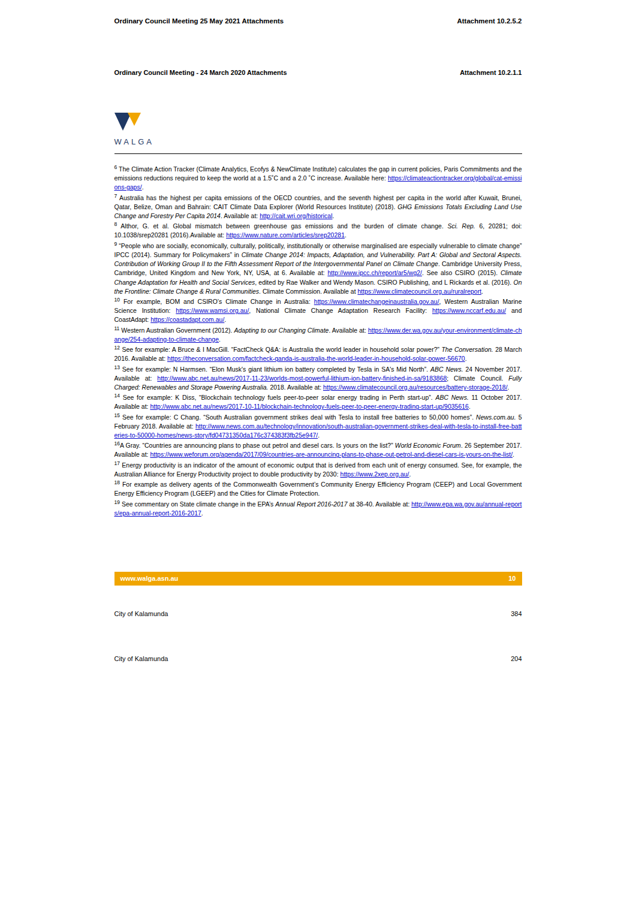Ordinary Council Meeting 25 May 2021 Attachments Attachment 10.2.5.2
Ordinary Council Meeting - 24 March 2020 Attachments Attachment 10.2.1.1
WALGA
6 The Climate Action Tracker (Climate Analytics, Ecofys & NewClimate Institute) calculates the gap in current policies, Paris Commitments and the emissions reductions required to keep the world at a 1.5˚C and a 2.0 ˚C increase. Available here: https://climateactiontracker.org/global/cat-emissions-gaps/.
7 Australia has the highest per capita emissions of the OECD countries, and the seventh highest per capita in the world after Kuwait, Brunei, Qatar, Belize, Oman and Bahrain: CAIT Climate Data Explorer (World Resources Institute) (2018). GHG Emissions Totals Excluding Land Use Change and Forestry Per Capita 2014. Available at: http://cait.wri.org/historical.
8 Althor, G. et al. Global mismatch between greenhouse gas emissions and the burden of climate change. Sci. Rep. 6, 20281; doi: 10.1038/srep20281 (2016).Available at: https://www.nature.com/articles/srep20281.
9 “People who are socially, economically, culturally, politically, institutionally or otherwise marginalised are especially vulnerable to climate change” IPCC (2014). Summary for Policymakers” in Climate Change 2014: Impacts, Adaptation, and Vulnerability. Part A: Global and Sectoral Aspects. Contribution of Working Group II to the Fifth Assessment Report of the Intergovernmental Panel on Climate Change. Cambridge University Press, Cambridge, United Kingdom and New York, NY, USA, at 6. Available at: http://www.ipcc.ch/report/ar5/wg2/. See also CSIRO (2015). Climate Change Adaptation for Health and Social Services, edited by Rae Walker and Wendy Mason. CSIRO Publishing, and L Rickards et al. (2016). On the Frontline: Climate Change & Rural Communities. Climate Commission. Available at https://www.climatecouncil.org.au/ruralreport.
10 For example, BOM and CSIRO’s Climate Change in Australia: https://www.climatechangeinaustralia.gov.au/, Western Australian Marine Science Institution: https://www.wamsi.org.au/, National Climate Change Adaptation Research Facility: https://www.nccarf.edu.au/ and CoastAdapt: https://coastadapt.com.au/.
11 Western Australian Government (2012). Adapting to our Changing Climate. Available at: https://www.der.wa.gov.au/your-environment/climate-change/254-adapting-to-climate-change.
12 See for example: A Bruce & I MacGill. “FactCheck Q&A: is Australia the world leader in household solar power?” The Conversation. 28 March 2016. Available at: https://theconversation.com/factcheck-qanda-is-australia-the-world-leader-in-household-solar-power-56670.
13 See for example: N Harmsen. “Elon Musk's giant lithium ion battery completed by Tesla in SA's Mid North”. ABC News. 24 November 2017. Available at: http://www.abc.net.au/news/2017-11-23/worlds-most-powerful-lithium-ion-battery-finished-in-sa/9183868; Climate Council. Fully Charged: Renewables and Storage Powering Australia. 2018. Available at: https://www.climatecouncil.org.au/resources/battery-storage-2018/.
14 See for example: K Diss, “Blockchain technology fuels peer-to-peer solar energy trading in Perth start-up”. ABC News. 11 October 2017. Available at: http://www.abc.net.au/news/2017-10-11/blockchain-technology-fuels-peer-to-peer-energy-trading-start-up/9035616.
15 See for example: C Chang. “South Australian government strikes deal with Tesla to install free batteries to 50,000 homes”. News.com.au. 5 February 2018. Available at: http://www.news.com.au/technology/innovation/south-australian-government-strikes-deal-with-tesla-to-install-free-batteries-to-50000-homes/news-story/fd04731350da176c374383f3fb25e947/.
16A Gray. “Countries are announcing plans to phase out petrol and diesel cars. Is yours on the list?” World Economic Forum. 26 September 2017. Available at: https://www.weforum.org/agenda/2017/09/countries-are-announcing-plans-to-phase-out-petrol-and-diesel-cars-is-yours-on-the-list/.
17 Energy productivity is an indicator of the amount of economic output that is derived from each unit of energy consumed. See, for example, the Australian Alliance for Energy Productivity project to double productivity by 2030: https://www.2xep.org.au/.
18 For example as delivery agents of the Commonwealth Government’s Community Energy Efficiency Program (CEEP) and Local Government Energy Efficiency Program (LGEEP) and the Cities for Climate Protection.
19 See commentary on State climate change in the EPA’s Annual Report 2016-2017 at 38-40. Available at: http://www.epa.wa.gov.au/annual-reports/epa-annual-report-2016-2017.
www.walga.asn.au 10
City of Kalamunda 384
City of Kalamunda 204